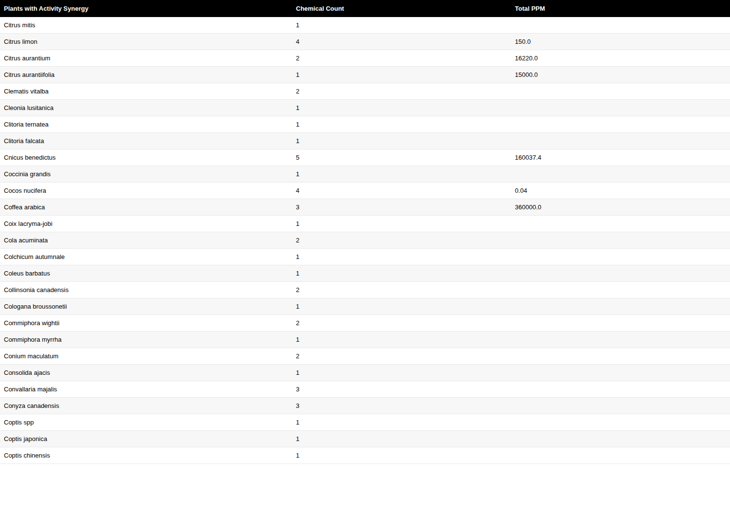| Plants with Activity Synergy | Chemical Count | Total PPM |
| --- | --- | --- |
| Citrus mitis | 1 | |
| Citrus limon | 4 | 150.0 |
| Citrus aurantium | 2 | 16220.0 |
| Citrus aurantiifolia | 1 | 15000.0 |
| Clematis vitalba | 2 | |
| Cleonia lusitanica | 1 | |
| Clitoria ternatea | 1 | |
| Clitoria falcata | 1 | |
| Cnicus benedictus | 5 | 160037.4 |
| Coccinia grandis | 1 | |
| Cocos nucifera | 4 | 0.04 |
| Coffea arabica | 3 | 360000.0 |
| Coix lacryma-jobi | 1 | |
| Cola acuminata | 2 | |
| Colchicum autumnale | 1 | |
| Coleus barbatus | 1 | |
| Collinsonia canadensis | 2 | |
| Cologana broussonetii | 1 | |
| Commiphora wightii | 2 | |
| Commiphora myrrha | 1 | |
| Conium maculatum | 2 | |
| Consolida ajacis | 1 | |
| Convallaria majalis | 3 | |
| Conyza canadensis | 3 | |
| Coptis spp | 1 | |
| Coptis japonica | 1 | |
| Coptis chinensis | 1 | |